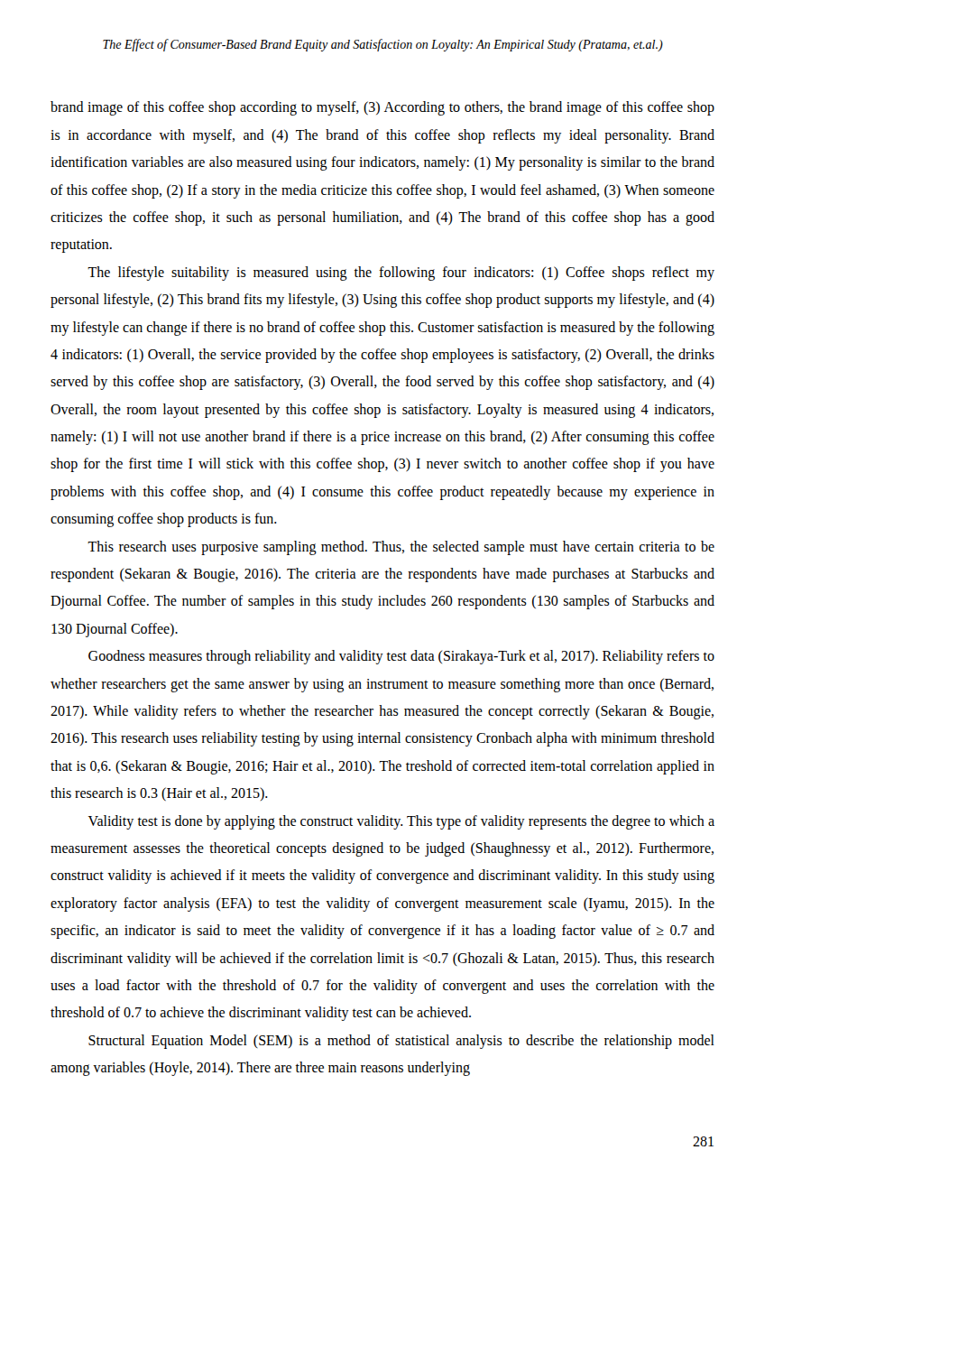The Effect of Consumer-Based Brand Equity and Satisfaction on Loyalty: An Empirical Study (Pratama, et.al.)
brand image of this coffee shop according to myself, (3) According to others, the brand image of this coffee shop is in accordance with myself, and (4) The brand of this coffee shop reflects my ideal personality. Brand identification variables are also measured using four indicators, namely: (1) My personality is similar to the brand of this coffee shop, (2) If a story in the media criticize this coffee shop, I would feel ashamed, (3) When someone criticizes the coffee shop, it such as personal humiliation, and (4) The brand of this coffee shop has a good reputation.
The lifestyle suitability is measured using the following four indicators: (1) Coffee shops reflect my personal lifestyle, (2) This brand fits my lifestyle, (3) Using this coffee shop product supports my lifestyle, and (4) my lifestyle can change if there is no brand of coffee shop this. Customer satisfaction is measured by the following 4 indicators: (1) Overall, the service provided by the coffee shop employees is satisfactory, (2) Overall, the drinks served by this coffee shop are satisfactory, (3) Overall, the food served by this coffee shop satisfactory, and (4) Overall, the room layout presented by this coffee shop is satisfactory. Loyalty is measured using 4 indicators, namely: (1) I will not use another brand if there is a price increase on this brand, (2) After consuming this coffee shop for the first time I will stick with this coffee shop, (3) I never switch to another coffee shop if you have problems with this coffee shop, and (4) I consume this coffee product repeatedly because my experience in consuming coffee shop products is fun.
This research uses purposive sampling method. Thus, the selected sample must have certain criteria to be respondent (Sekaran & Bougie, 2016). The criteria are the respondents have made purchases at Starbucks and Djournal Coffee. The number of samples in this study includes 260 respondents (130 samples of Starbucks and 130 Djournal Coffee).
Goodness measures through reliability and validity test data (Sirakaya-Turk et al, 2017). Reliability refers to whether researchers get the same answer by using an instrument to measure something more than once (Bernard, 2017). While validity refers to whether the researcher has measured the concept correctly (Sekaran & Bougie, 2016). This research uses reliability testing by using internal consistency Cronbach alpha with minimum threshold that is 0,6. (Sekaran & Bougie, 2016; Hair et al., 2010). The treshold of corrected item-total correlation applied in this research is 0.3 (Hair et al., 2015).
Validity test is done by applying the construct validity. This type of validity represents the degree to which a measurement assesses the theoretical concepts designed to be judged (Shaughnessy et al., 2012). Furthermore, construct validity is achieved if it meets the validity of convergence and discriminant validity. In this study using exploratory factor analysis (EFA) to test the validity of convergent measurement scale (Iyamu, 2015). In the specific, an indicator is said to meet the validity of convergence if it has a loading factor value of ≥ 0.7 and discriminant validity will be achieved if the correlation limit is <0.7 (Ghozali & Latan, 2015). Thus, this research uses a load factor with the threshold of 0.7 for the validity of convergent and uses the correlation with the threshold of 0.7 to achieve the discriminant validity test can be achieved.
Structural Equation Model (SEM) is a method of statistical analysis to describe the relationship model among variables (Hoyle, 2014). There are three main reasons underlying
281